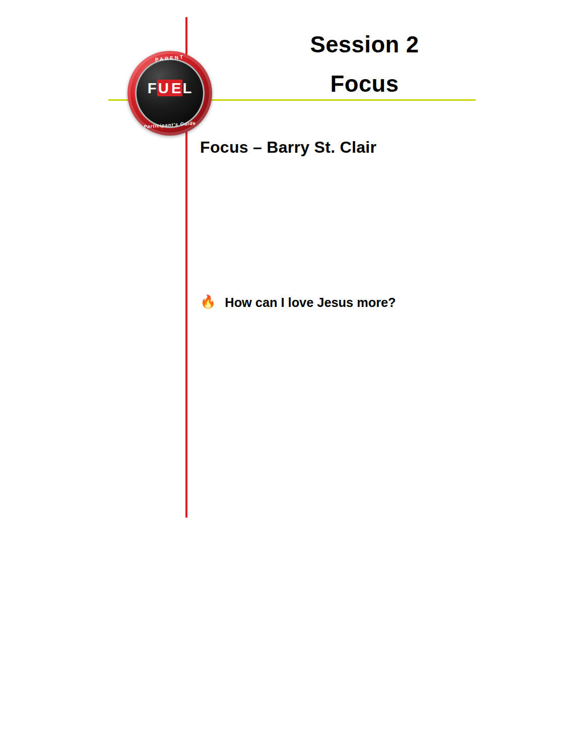Session 2 Focus
PARENT
FUEL
Participant’s Guide
Focus – Barry St. Clair
🔥 How can I love Jesus more?